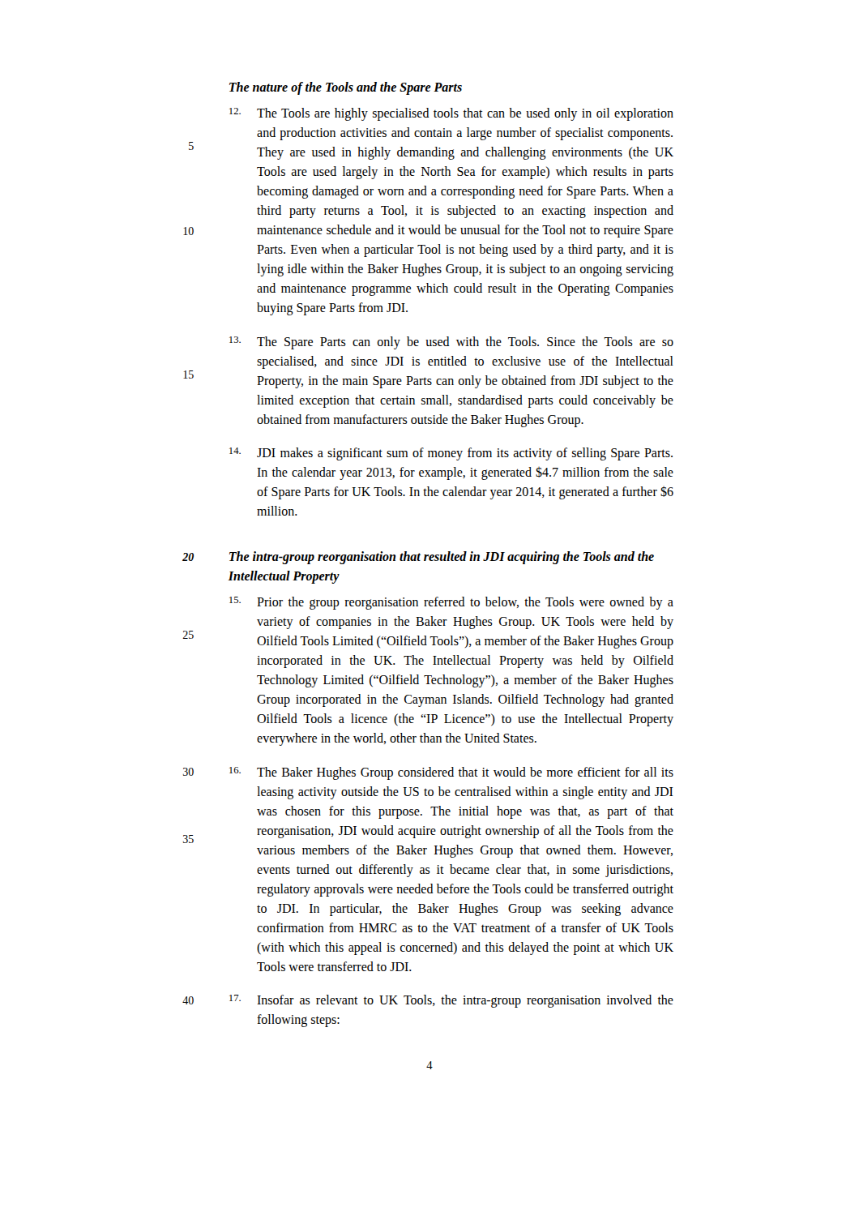The nature of the Tools and the Spare Parts
12. The Tools are highly specialised tools that can be used only in oil exploration and production activities and contain a large number of specialist components. They are used in highly demanding and challenging environments (the UK Tools are used 5largely in the North Sea for example) which results in parts becoming damaged or worn and a corresponding need for Spare Parts. When a third party returns a Tool, it is subjected to an exacting inspection and maintenance schedule and it would be unusual for the Tool not to require Spare Parts. Even when a particular Tool is not being used by a third party, and it is lying idle within the Baker Hughes Group, it is subject to an 10ongoing servicing and maintenance programme which could result in the Operating Companies buying Spare Parts from JDI.
13. The Spare Parts can only be used with the Tools. Since the Tools are so specialised, and since JDI is entitled to exclusive use of the Intellectual Property, in the main Spare Parts can only be obtained from JDI subject to the limited exception 15that certain small, standardised parts could conceivably be obtained from manufacturers outside the Baker Hughes Group.
14. JDI makes a significant sum of money from its activity of selling Spare Parts. In the calendar year 2013, for example, it generated $4.7 million from the sale of Spare Parts for UK Tools. In the calendar year 2014, it generated a further $6 million.
20 The intra-group reorganisation that resulted in JDI acquiring the Tools and the Intellectual Property
15. Prior the group reorganisation referred to below, the Tools were owned by a variety of companies in the Baker Hughes Group. UK Tools were held by Oilfield Tools Limited (“Oilfield Tools”), a member of the Baker Hughes Group incorporated 25in the UK. The Intellectual Property was held by Oilfield Technology Limited (“Oilfield Technology”), a member of the Baker Hughes Group incorporated in the Cayman Islands. Oilfield Technology had granted Oilfield Tools a licence (the “IP Licence”) to use the Intellectual Property everywhere in the world, other than the United States.
30 16. The Baker Hughes Group considered that it would be more efficient for all its leasing activity outside the US to be centralised within a single entity and JDI was chosen for this purpose. The initial hope was that, as part of that reorganisation, JDI would acquire outright ownership of all the Tools from the various members of the Baker Hughes Group that owned them. However, events turned out differently as it 35became clear that, in some jurisdictions, regulatory approvals were needed before the Tools could be transferred outright to JDI. In particular, the Baker Hughes Group was seeking advance confirmation from HMRC as to the VAT treatment of a transfer of UK Tools (with which this appeal is concerned) and this delayed the point at which UK Tools were transferred to JDI.
40 17. Insofar as relevant to UK Tools, the intra-group reorganisation involved the following steps:
4